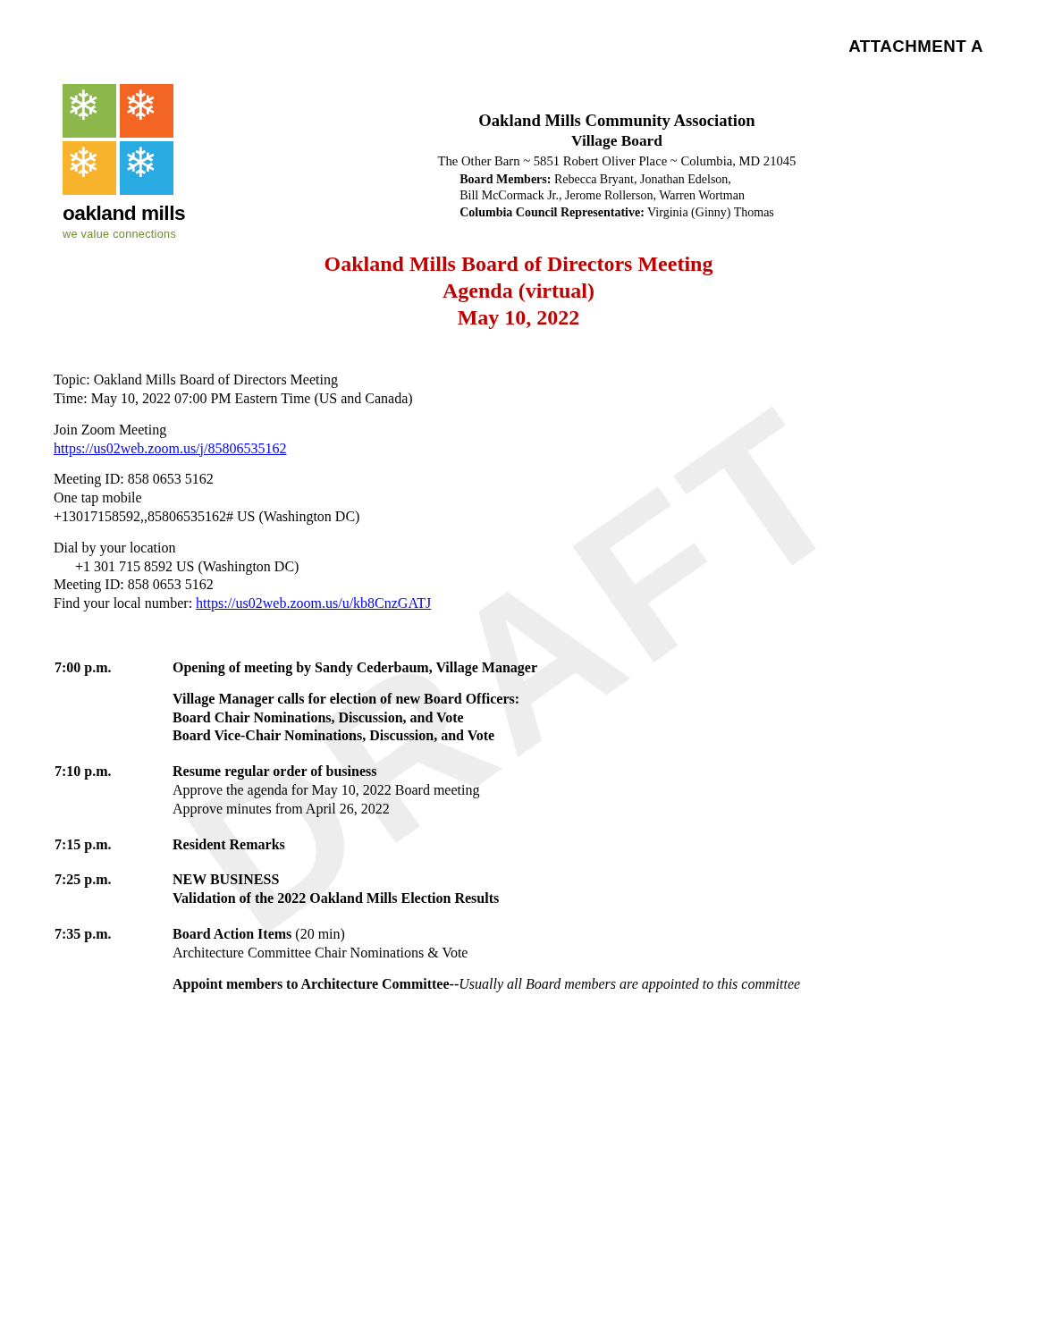DRAFT
ATTACHMENT A
❄
❄
❄
❄
oakland mills
we value connections
Oakland Mills Community Association
Village Board
The Other Barn ~ 5851 Robert Oliver Place ~ Columbia, MD 21045
Board Members: Rebecca Bryant, Jonathan Edelson,
Bill McCormack Jr., Jerome Rollerson, Warren Wortman
Columbia Council Representative: Virginia (Ginny) Thomas
Oakland Mills Board of Directors Meeting
Agenda (virtual)
May 10, 2022
Topic: Oakland Mills Board of Directors Meeting
Time: May 10, 2022 07:00 PM Eastern Time (US and Canada)
Join Zoom Meeting
https://us02web.zoom.us/j/85806535162
Meeting ID: 858 0653 5162
One tap mobile
+13017158592,,85806535162# US (Washington DC)
Dial by your location
+1 301 715 8592 US (Washington DC)
Meeting ID: 858 0653 5162
Find your local number: https://us02web.zoom.us/u/kb8CnzGATJ
| 7:00 p.m. | Opening of meeting by Sandy Cederbaum, Village Manager Village Manager calls for election of new Board Officers: Board Chair Nominations, Discussion, and Vote Board Vice-Chair Nominations, Discussion, and Vote |
| 7:10 p.m. | Resume regular order of business Approve the agenda for May 10, 2022 Board meeting Approve minutes from April 26, 2022 |
| 7:15 p.m. | Resident Remarks |
| 7:25 p.m. | NEW BUSINESS Validation of the 2022 Oakland Mills Election Results |
| 7:35 p.m. | Board Action Items (20 min) Architecture Committee Chair Nominations & Vote Appoint members to Architecture Committee-- Usually all Board members are appointed to this committee |